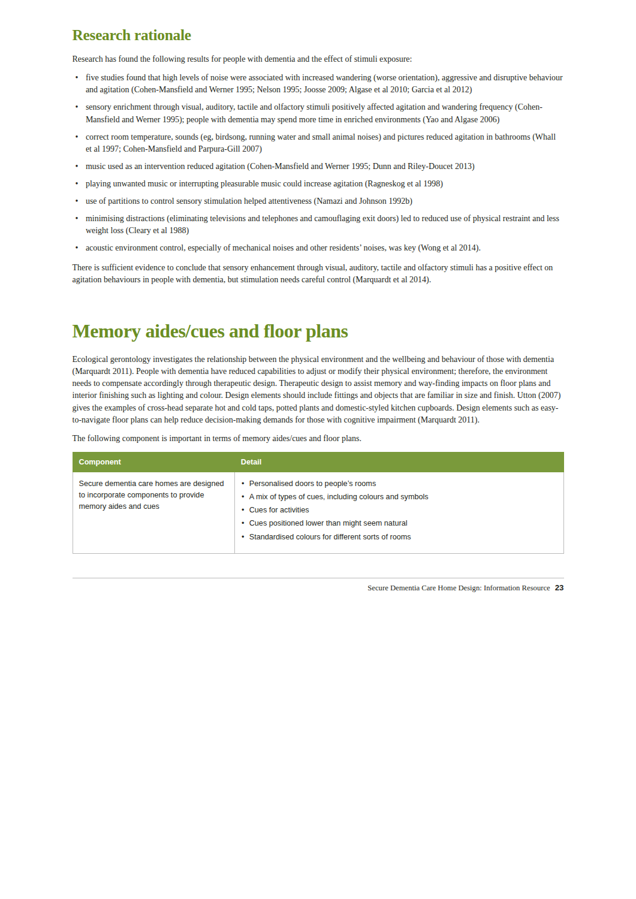Research rationale
Research has found the following results for people with dementia and the effect of stimuli exposure:
five studies found that high levels of noise were associated with increased wandering (worse orientation), aggressive and disruptive behaviour and agitation (Cohen-Mansfield and Werner 1995; Nelson 1995; Joosse 2009; Algase et al 2010; Garcia et al 2012)
sensory enrichment through visual, auditory, tactile and olfactory stimuli positively affected agitation and wandering frequency (Cohen-Mansfield and Werner 1995); people with dementia may spend more time in enriched environments (Yao and Algase 2006)
correct room temperature, sounds (eg, birdsong, running water and small animal noises) and pictures reduced agitation in bathrooms (Whall et al 1997; Cohen-Mansfield and Parpura-Gill 2007)
music used as an intervention reduced agitation (Cohen-Mansfield and Werner 1995; Dunn and Riley-Doucet 2013)
playing unwanted music or interrupting pleasurable music could increase agitation (Ragneskog et al 1998)
use of partitions to control sensory stimulation helped attentiveness (Namazi and Johnson 1992b)
minimising distractions (eliminating televisions and telephones and camouflaging exit doors) led to reduced use of physical restraint and less weight loss (Cleary et al 1988)
acoustic environment control, especially of mechanical noises and other residents’ noises, was key (Wong et al 2014).
There is sufficient evidence to conclude that sensory enhancement through visual, auditory, tactile and olfactory stimuli has a positive effect on agitation behaviours in people with dementia, but stimulation needs careful control (Marquardt et al 2014).
Memory aides/cues and floor plans
Ecological gerontology investigates the relationship between the physical environment and the wellbeing and behaviour of those with dementia (Marquardt 2011). People with dementia have reduced capabilities to adjust or modify their physical environment; therefore, the environment needs to compensate accordingly through therapeutic design. Therapeutic design to assist memory and way-finding impacts on floor plans and interior finishing such as lighting and colour. Design elements should include fittings and objects that are familiar in size and finish. Utton (2007) gives the examples of cross-head separate hot and cold taps, potted plants and domestic-styled kitchen cupboards. Design elements such as easy-to-navigate floor plans can help reduce decision-making demands for those with cognitive impairment (Marquardt 2011).
The following component is important in terms of memory aides/cues and floor plans.
| Component | Detail |
| --- | --- |
| Secure dementia care homes are designed to incorporate components to provide memory aides and cues | Personalised doors to people’s rooms A mix of types of cues, including colours and symbols Cues for activities Cues positioned lower than might seem natural Standardised colours for different sorts of rooms |
Secure Dementia Care Home Design: Information Resource23